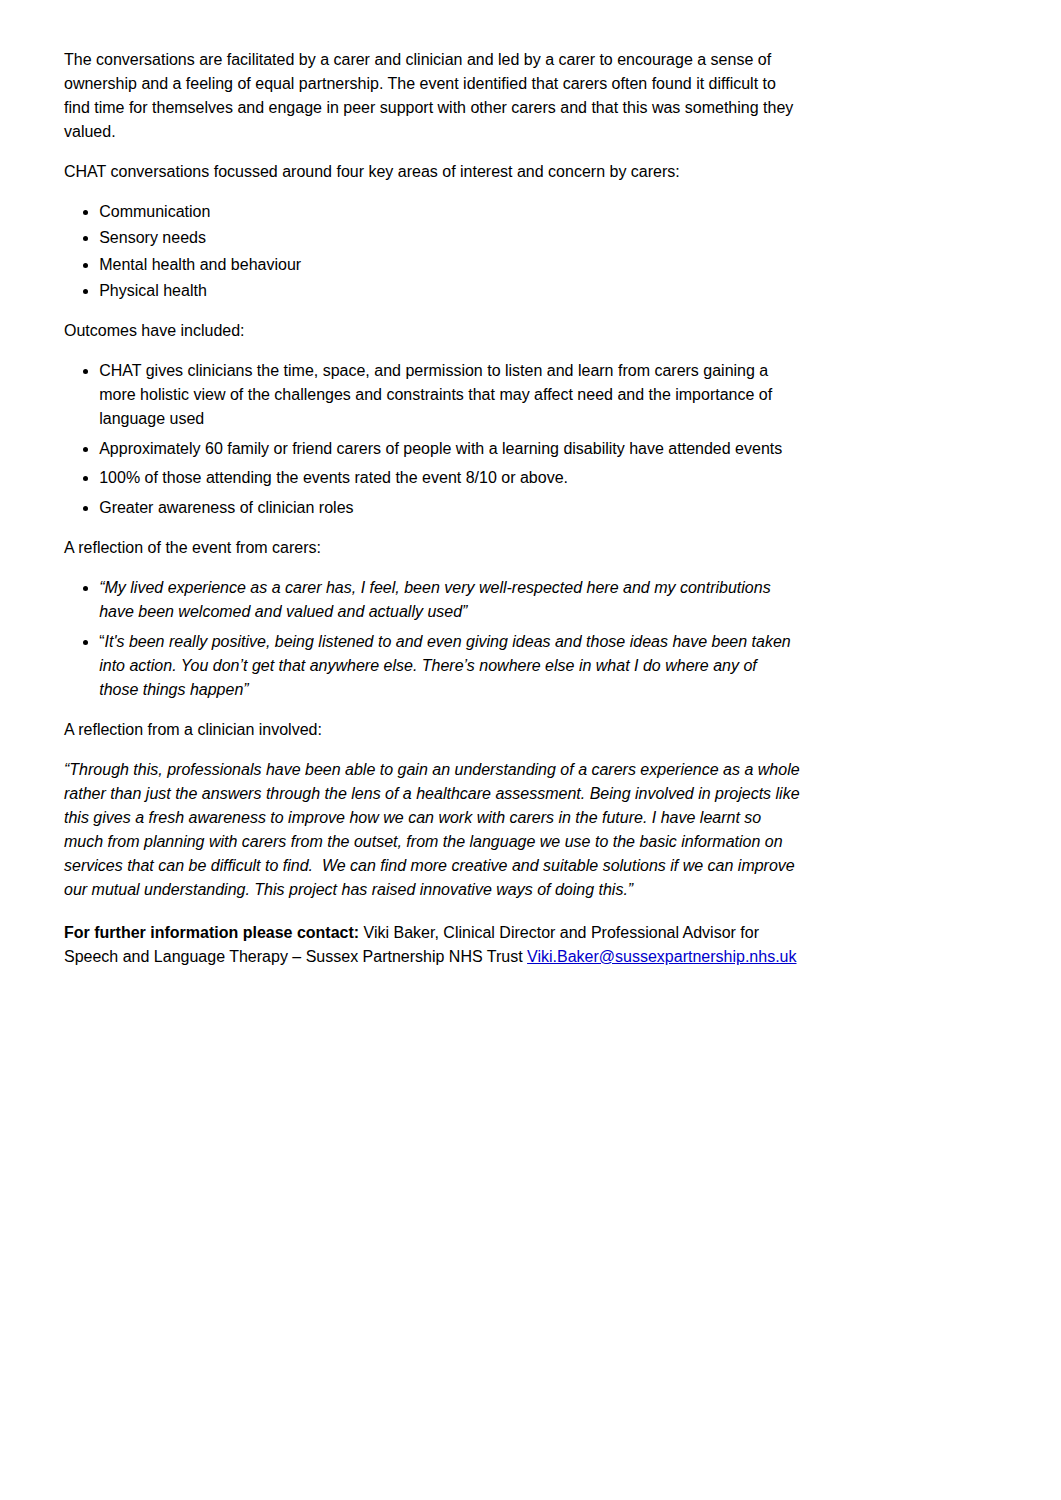The conversations are facilitated by a carer and clinician and led by a carer to encourage a sense of ownership and a feeling of equal partnership. The event identified that carers often found it difficult to find time for themselves and engage in peer support with other carers and that this was something they valued.
CHAT conversations focussed around four key areas of interest and concern by carers:
Communication
Sensory needs
Mental health and behaviour
Physical health
Outcomes have included:
CHAT gives clinicians the time, space, and permission to listen and learn from carers gaining a more holistic view of the challenges and constraints that may affect need and the importance of language used
Approximately 60 family or friend carers of people with a learning disability have attended events
100% of those attending the events rated the event 8/10 or above.
Greater awareness of clinician roles
A reflection of the event from carers:
“My lived experience as a carer has, I feel, been very well-respected here and my contributions have been welcomed and valued and actually used”
“It's been really positive, being listened to and even giving ideas and those ideas have been taken into action. You don’t get that anywhere else. There’s nowhere else in what I do where any of those things happen”
A reflection from a clinician involved:
“Through this, professionals have been able to gain an understanding of a carers experience as a whole rather than just the answers through the lens of a healthcare assessment. Being involved in projects like this gives a fresh awareness to improve how we can work with carers in the future. I have learnt so much from planning with carers from the outset, from the language we use to the basic information on services that can be difficult to find. We can find more creative and suitable solutions if we can improve our mutual understanding. This project has raised innovative ways of doing this.”
For further information please contact: Viki Baker, Clinical Director and Professional Advisor for Speech and Language Therapy – Sussex Partnership NHS Trust Viki.Baker@sussexpartnership.nhs.uk